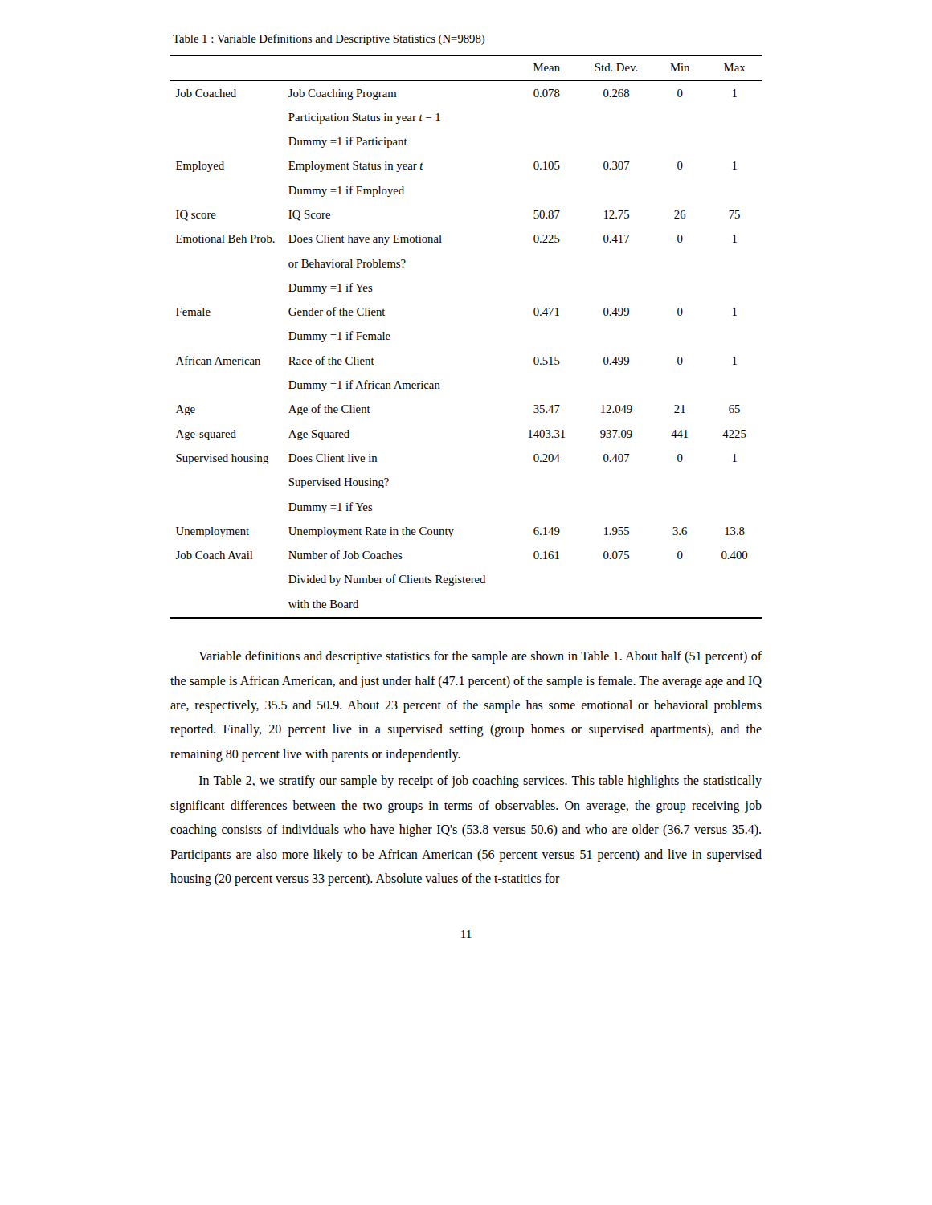Table 1 : Variable Definitions and Descriptive Statistics (N=9898)
| | | Mean | Std. Dev. | Min | Max |
| --- | --- | --- | --- | --- | --- |
| Job Coached | Job Coaching Program | 0.078 | 0.268 | 0 | 1 |
| | Participation Status in year t − 1 | | | | |
| | Dummy =1 if Participant | | | | |
| Employed | Employment Status in year t | 0.105 | 0.307 | 0 | 1 |
| | Dummy =1 if Employed | | | | |
| IQ score | IQ Score | 50.87 | 12.75 | 26 | 75 |
| Emotional Beh Prob. | Does Client have any Emotional | 0.225 | 0.417 | 0 | 1 |
| | or Behavioral Problems? | | | | |
| | Dummy =1 if Yes | | | | |
| Female | Gender of the Client | 0.471 | 0.499 | 0 | 1 |
| | Dummy =1 if Female | | | | |
| African American | Race of the Client | 0.515 | 0.499 | 0 | 1 |
| | Dummy =1 if African American | | | | |
| Age | Age of the Client | 35.47 | 12.049 | 21 | 65 |
| Age-squared | Age Squared | 1403.31 | 937.09 | 441 | 4225 |
| Supervised housing | Does Client live in | 0.204 | 0.407 | 0 | 1 |
| | Supervised Housing? | | | | |
| | Dummy =1 if Yes | | | | |
| Unemployment | Unemployment Rate in the County | 6.149 | 1.955 | 3.6 | 13.8 |
| Job Coach Avail | Number of Job Coaches | 0.161 | 0.075 | 0 | 0.400 |
| | Divided by Number of Clients Registered | | | | |
| | with the Board | | | | |
Variable definitions and descriptive statistics for the sample are shown in Table 1. About half (51 percent) of the sample is African American, and just under half (47.1 percent) of the sample is female. The average age and IQ are, respectively, 35.5 and 50.9. About 23 percent of the sample has some emotional or behavioral problems reported. Finally, 20 percent live in a supervised setting (group homes or supervised apartments), and the remaining 80 percent live with parents or independently.
In Table 2, we stratify our sample by receipt of job coaching services. This table highlights the statistically significant differences between the two groups in terms of observables. On average, the group receiving job coaching consists of individuals who have higher IQ's (53.8 versus 50.6) and who are older (36.7 versus 35.4). Participants are also more likely to be African American (56 percent versus 51 percent) and live in supervised housing (20 percent versus 33 percent). Absolute values of the t-statitics for
11